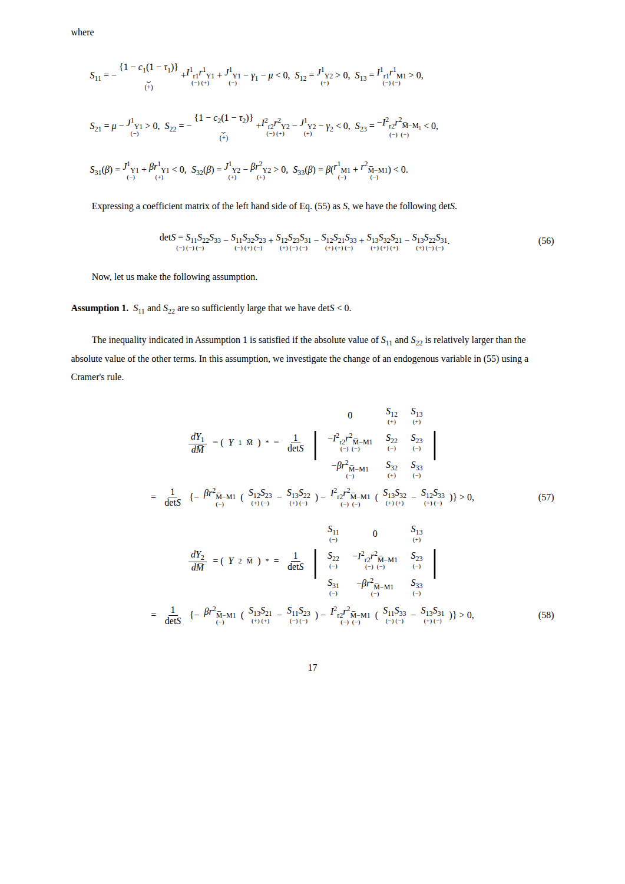where
S 11 = − {1 − c 1(1 − τ 1)} ⏟ (+) +I 1 r1 r 1 Y1(−) (+) + J 1 Y1(−) − γ 1 − μ < 0, S 12 = J 1 Y2(+) > 0, S 13 = I 1 r1 r 1 M1(−) (−) > 0,
S 21 = μ − J 1 Y1(−) > 0, S 22 = − {1 − c 2(1 − τ 2)} ⏟ (+) +I 2 r2 r 2 Y2(−) (+) − J 1 Y2(+) − γ 2 < 0, S 23 = −I 2 r2 r 2 M̅−M1(−) (−) < 0,
S 31(β) = J 1 Y1(−) + βr 1 Y1(+) < 0, S 32(β) = J 1 Y2(+) − βr 2 Y2(+) > 0, S 33(β) = β(r 1 M1(−) + r 2 M̅−M1(−)) < 0.
Expressing a coefficient matrix of the left hand side of Eq. (55) as S, we have the following detS.
detS = S 11 S 22 S 33(−) (−) (−) − S 11 S 32 S 23(−) (+) (−) + S 12 S 23 S 31(+) (−) (−) − S 12 S 21 S 33(+) (+) (−) + S 13 S 32 S 21(+) (+) (+) − S 13 S 22 S 31(+) (−) (−). (56)
Now, let us make the following assumption.
Assumption 1. S 11 and S 22 are so sufficiently large that we have detS < 0.
The inequality indicated in Assumption 1 is satisfied if the absolute value of S 11 and S 22 is relatively larger than the absolute value of the other terms. In this assumption, we investigate the change of an endogenous variable in (55) using a Cramer's rule.
dY 1 dM̅ = (Y 1 M̅)* = 1 detS |
| 0 | S 12 (+) | S 13 (+) |
| − I 2 r2 r 2 M̅−M1 (−) (−) | S 22 (−) | S 23 (−) |
| − βr 2 M̅−M1 (−) | S 32 (+) | S 33 (−) |
|
= 1 detS {−βr 2 M̅−M1(−) (S 12 S 23(+) (−) − S 13 S 22(+) (−)) − I 2 r2 r 2 M̅−M1(−) (−) (S 13 S 32(+) (+) − S 12 S 33(+) (−))} > 0, (57)
dY 2 dM̅ = (Y 2 M̅)* = 1 detS |
| S 11 (−) | 0 | S 13 (+) |
| S 22 (−) | − I 2 r2 r 2 M̅−M1 (−) (−) | S 23 (−) |
| S 31 (−) | − βr 2 M̅−M1 (−) | S 33 (−) |
|
= 1 detS {−βr 2 M̅−M1(−) (S 13 S 21(+) (+) − S 11 S 23(−) (−)) − I 2 r2 r 2 M̅−M1(−) (−) (S 11 S 33(−) (−) − S 13 S 31(+) (−))} > 0, (58)
17